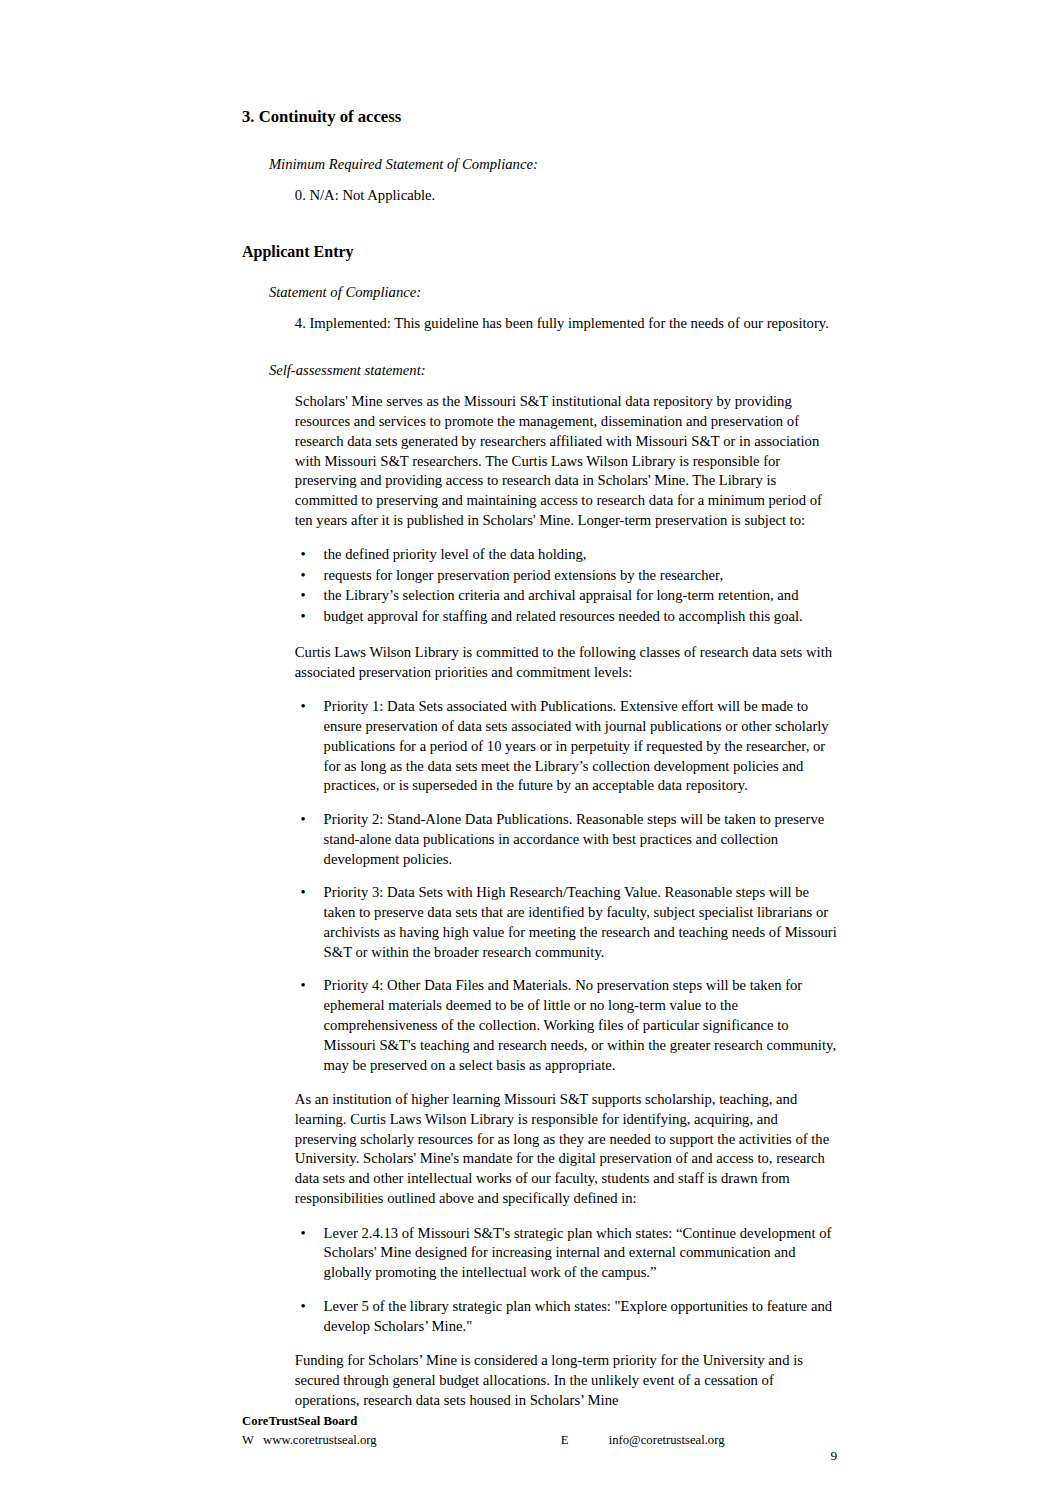3. Continuity of access
Minimum Required Statement of Compliance:
0. N/A: Not Applicable.
Applicant Entry
Statement of Compliance:
4. Implemented: This guideline has been fully implemented for the needs of our repository.
Self-assessment statement:
Scholars' Mine serves as the Missouri S&T institutional data repository by providing resources and services to promote the management, dissemination and preservation of research data sets generated by researchers affiliated with Missouri S&T or in association with Missouri S&T researchers. The Curtis Laws Wilson Library is responsible for preserving and providing access to research data in Scholars' Mine. The Library is committed to preserving and maintaining access to research data for a minimum period of ten years after it is published in Scholars' Mine. Longer-term preservation is subject to:
the defined priority level of the data holding,
requests for longer preservation period extensions by the researcher,
the Library’s selection criteria and archival appraisal for long-term retention, and
budget approval for staffing and related resources needed to accomplish this goal.
Curtis Laws Wilson Library is committed to the following classes of research data sets with associated preservation priorities and commitment levels:
Priority 1: Data Sets associated with Publications. Extensive effort will be made to ensure preservation of data sets associated with journal publications or other scholarly publications for a period of 10 years or in perpetuity if requested by the researcher, or for as long as the data sets meet the Library’s collection development policies and practices, or is superseded in the future by an acceptable data repository.
Priority 2: Stand-Alone Data Publications. Reasonable steps will be taken to preserve stand-alone data publications in accordance with best practices and collection development policies.
Priority 3: Data Sets with High Research/Teaching Value. Reasonable steps will be taken to preserve data sets that are identified by faculty, subject specialist librarians or archivists as having high value for meeting the research and teaching needs of Missouri S&T or within the broader research community.
Priority 4: Other Data Files and Materials. No preservation steps will be taken for ephemeral materials deemed to be of little or no long-term value to the comprehensiveness of the collection. Working files of particular significance to Missouri S&T's teaching and research needs, or within the greater research community, may be preserved on a select basis as appropriate.
As an institution of higher learning Missouri S&T supports scholarship, teaching, and learning. Curtis Laws Wilson Library is responsible for identifying, acquiring, and preserving scholarly resources for as long as they are needed to support the activities of the University. Scholars' Mine's mandate for the digital preservation of and access to, research data sets and other intellectual works of our faculty, students and staff is drawn from responsibilities outlined above and specifically defined in:
Lever 2.4.13 of Missouri S&T's strategic plan which states: “Continue development of Scholars' Mine designed for increasing internal and external communication and globally promoting the intellectual work of the campus.”
Lever 5 of the library strategic plan which states: "Explore opportunities to feature and develop Scholars’ Mine."
Funding for Scholars’ Mine is considered a long-term priority for the University and is secured through general budget allocations. In the unlikely event of a cessation of operations, research data sets housed in Scholars’ Mine
CoreTrustSeal Board
W www.coretrustseal.org E info@coretrustseal.org
9